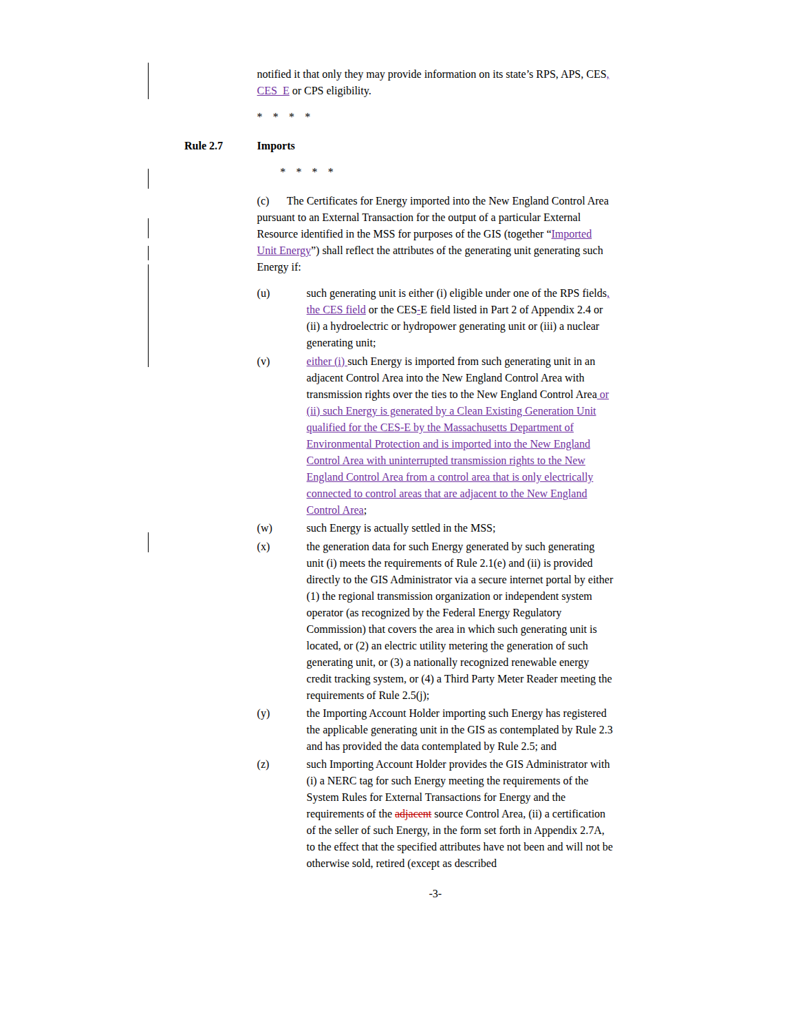notified it that only they may provide information on its state’s RPS, APS, CES,
CES_E or CPS eligibility.
* * * *
Rule 2.7 Imports
* * * *
(c) The Certificates for Energy imported into the New England Control Area pursuant to an External Transaction for the output of a particular External Resource identified in the MSS for purposes of the GIS (together “Imported Unit Energy”) shall reflect the attributes of the generating unit generating such Energy if:
(u) such generating unit is either (i) eligible under one of the RPS fields, the CES field or the CES-E field listed in Part 2 of Appendix 2.4 or (ii) a hydroelectric or hydropower generating unit or (iii) a nuclear generating unit;
(v) either (i) such Energy is imported from such generating unit in an adjacent Control Area into the New England Control Area with transmission rights over the ties to the New England Control Area or (ii) such Energy is generated by a Clean Existing Generation Unit qualified for the CES-E by the Massachusetts Department of Environmental Protection and is imported into the New England Control Area with uninterrupted transmission rights to the New England Control Area from a control area that is only electrically connected to control areas that are adjacent to the New England Control Area;
(w) such Energy is actually settled in the MSS;
(x) the generation data for such Energy generated by such generating unit (i) meets the requirements of Rule 2.1(e) and (ii) is provided directly to the GIS Administrator via a secure internet portal by either (1) the regional transmission organization or independent system operator (as recognized by the Federal Energy Regulatory Commission) that covers the area in which such generating unit is located, or (2) an electric utility metering the generation of such generating unit, or (3) a nationally recognized renewable energy credit tracking system, or (4) a Third Party Meter Reader meeting the requirements of Rule 2.5(j);
(y) the Importing Account Holder importing such Energy has registered the applicable generating unit in the GIS as contemplated by Rule 2.3 and has provided the data contemplated by Rule 2.5; and
(z) such Importing Account Holder provides the GIS Administrator with (i) a NERC tag for such Energy meeting the requirements of the System Rules for External Transactions for Energy and the requirements of the adjacent source Control Area, (ii) a certification of the seller of such Energy, in the form set forth in Appendix 2.7A, to the effect that the specified attributes have not been and will not be otherwise sold, retired (except as described
-3-